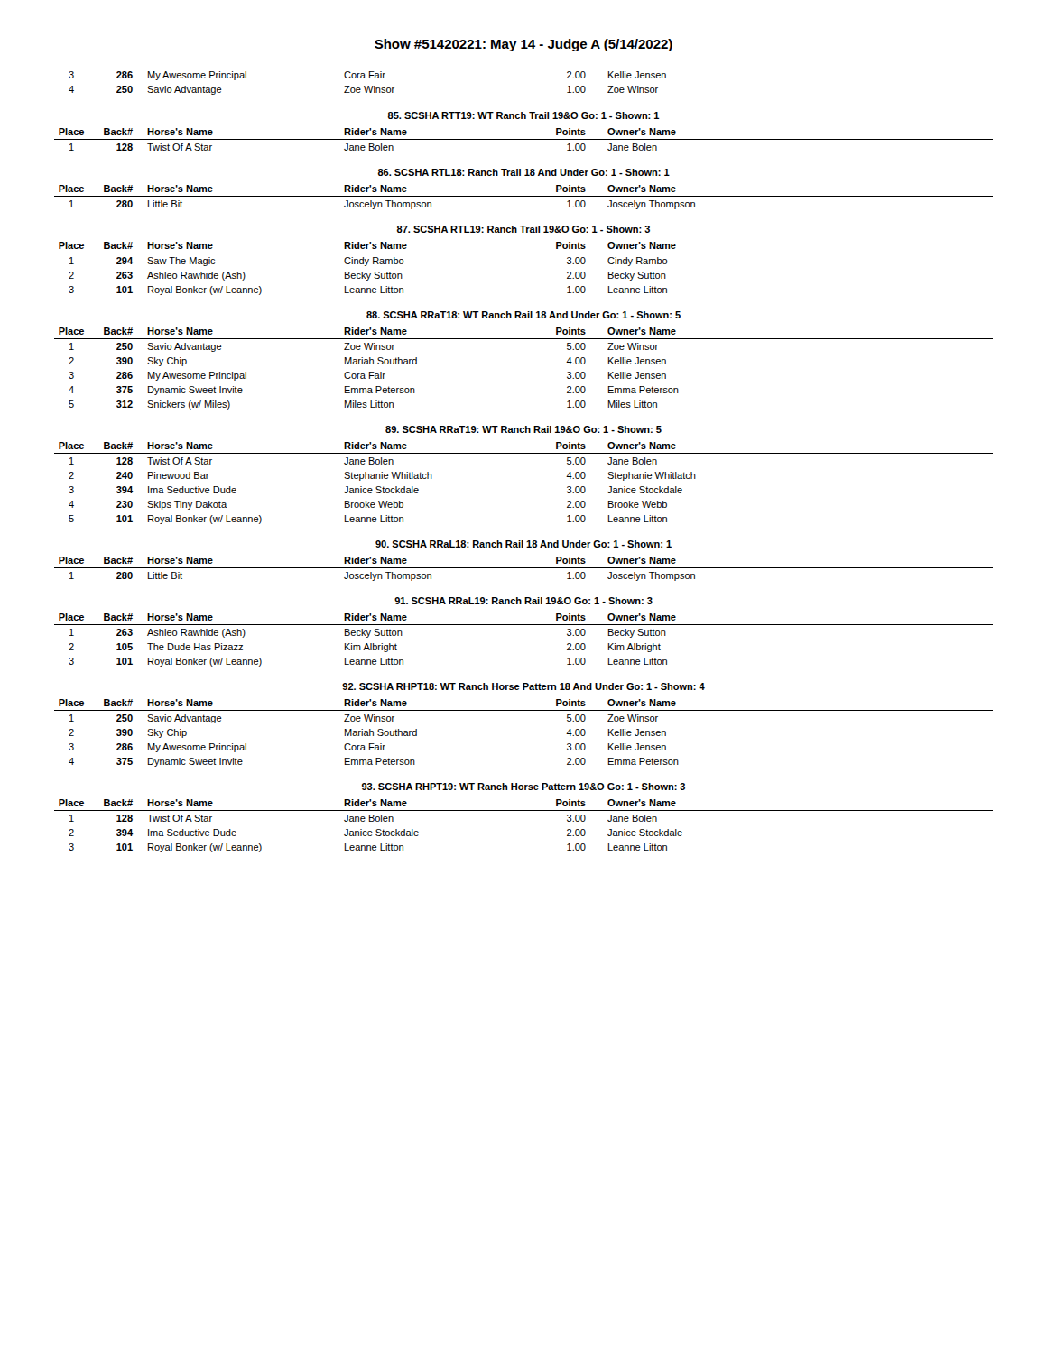Show #51420221: May 14 - Judge A (5/14/2022)
| 3 | 286 | My Awesome Principal | Cora Fair | 2.00 | Kellie Jensen |
| 4 | 250 | Savio Advantage | Zoe Winsor | 1.00 | Zoe Winsor |
85. SCSHA RTT19: WT Ranch Trail 19&O Go: 1 - Shown: 1
| Place | Back# | Horse's Name | Rider's Name | Points | Owner's Name |
| --- | --- | --- | --- | --- | --- |
| 1 | 128 | Twist Of A Star | Jane Bolen | 1.00 | Jane Bolen |
86. SCSHA RTL18: Ranch Trail 18 And Under Go: 1 - Shown: 1
| Place | Back# | Horse's Name | Rider's Name | Points | Owner's Name |
| --- | --- | --- | --- | --- | --- |
| 1 | 280 | Little Bit | Joscelyn Thompson | 1.00 | Joscelyn Thompson |
87. SCSHA RTL19: Ranch Trail 19&O Go: 1 - Shown: 3
| Place | Back# | Horse's Name | Rider's Name | Points | Owner's Name |
| --- | --- | --- | --- | --- | --- |
| 1 | 294 | Saw The Magic | Cindy Rambo | 3.00 | Cindy Rambo |
| 2 | 263 | Ashleo Rawhide (Ash) | Becky Sutton | 2.00 | Becky Sutton |
| 3 | 101 | Royal Bonker (w/ Leanne) | Leanne Litton | 1.00 | Leanne Litton |
88. SCSHA RRaT18: WT Ranch Rail 18 And Under Go: 1 - Shown: 5
| Place | Back# | Horse's Name | Rider's Name | Points | Owner's Name |
| --- | --- | --- | --- | --- | --- |
| 1 | 250 | Savio Advantage | Zoe Winsor | 5.00 | Zoe Winsor |
| 2 | 390 | Sky Chip | Mariah Southard | 4.00 | Kellie Jensen |
| 3 | 286 | My Awesome Principal | Cora Fair | 3.00 | Kellie Jensen |
| 4 | 375 | Dynamic Sweet Invite | Emma Peterson | 2.00 | Emma Peterson |
| 5 | 312 | Snickers (w/ Miles) | Miles Litton | 1.00 | Miles Litton |
89. SCSHA RRaT19: WT Ranch Rail 19&O Go: 1 - Shown: 5
| Place | Back# | Horse's Name | Rider's Name | Points | Owner's Name |
| --- | --- | --- | --- | --- | --- |
| 1 | 128 | Twist Of A Star | Jane Bolen | 5.00 | Jane Bolen |
| 2 | 240 | Pinewood Bar | Stephanie Whitlatch | 4.00 | Stephanie Whitlatch |
| 3 | 394 | Ima Seductive Dude | Janice Stockdale | 3.00 | Janice Stockdale |
| 4 | 230 | Skips Tiny Dakota | Brooke Webb | 2.00 | Brooke Webb |
| 5 | 101 | Royal Bonker (w/ Leanne) | Leanne Litton | 1.00 | Leanne Litton |
90. SCSHA RRaL18: Ranch Rail 18 And Under Go: 1 - Shown: 1
| Place | Back# | Horse's Name | Rider's Name | Points | Owner's Name |
| --- | --- | --- | --- | --- | --- |
| 1 | 280 | Little Bit | Joscelyn Thompson | 1.00 | Joscelyn Thompson |
91. SCSHA RRaL19: Ranch Rail 19&O Go: 1 - Shown: 3
| Place | Back# | Horse's Name | Rider's Name | Points | Owner's Name |
| --- | --- | --- | --- | --- | --- |
| 1 | 263 | Ashleo Rawhide (Ash) | Becky Sutton | 3.00 | Becky Sutton |
| 2 | 105 | The Dude Has Pizazz | Kim Albright | 2.00 | Kim Albright |
| 3 | 101 | Royal Bonker (w/ Leanne) | Leanne Litton | 1.00 | Leanne Litton |
92. SCSHA RHPT18: WT Ranch Horse Pattern 18 And Under Go: 1 - Shown: 4
| Place | Back# | Horse's Name | Rider's Name | Points | Owner's Name |
| --- | --- | --- | --- | --- | --- |
| 1 | 250 | Savio Advantage | Zoe Winsor | 5.00 | Zoe Winsor |
| 2 | 390 | Sky Chip | Mariah Southard | 4.00 | Kellie Jensen |
| 3 | 286 | My Awesome Principal | Cora Fair | 3.00 | Kellie Jensen |
| 4 | 375 | Dynamic Sweet Invite | Emma Peterson | 2.00 | Emma Peterson |
93. SCSHA RHPT19: WT Ranch Horse Pattern 19&O Go: 1 - Shown: 3
| Place | Back# | Horse's Name | Rider's Name | Points | Owner's Name |
| --- | --- | --- | --- | --- | --- |
| 1 | 128 | Twist Of A Star | Jane Bolen | 3.00 | Jane Bolen |
| 2 | 394 | Ima Seductive Dude | Janice Stockdale | 2.00 | Janice Stockdale |
| 3 | 101 | Royal Bonker (w/ Leanne) | Leanne Litton | 1.00 | Leanne Litton |